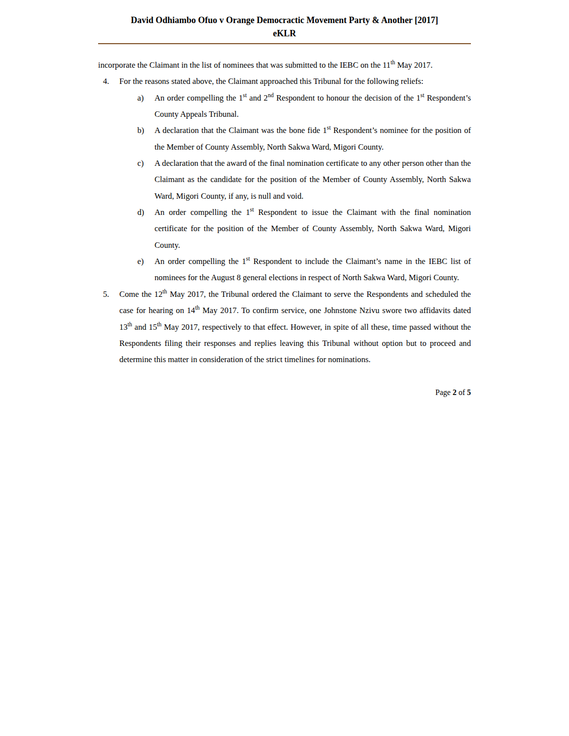David Odhiambo Ofuo v Orange Democractic Movement Party & Another [2017]
eKLR
incorporate the Claimant in the list of nominees that was submitted to the IEBC on the 11th May 2017.
For the reasons stated above, the Claimant approached this Tribunal for the following reliefs:
An order compelling the 1st and 2nd Respondent to honour the decision of the 1st Respondent’s County Appeals Tribunal.
A declaration that the Claimant was the bone fide 1st Respondent’s nominee for the position of the Member of County Assembly, North Sakwa Ward, Migori County.
A declaration that the award of the final nomination certificate to any other person other than the Claimant as the candidate for the position of the Member of County Assembly, North Sakwa Ward, Migori County, if any, is null and void.
An order compelling the 1st Respondent to issue the Claimant with the final nomination certificate for the position of the Member of County Assembly, North Sakwa Ward, Migori County.
An order compelling the 1st Respondent to include the Claimant’s name in the IEBC list of nominees for the August 8 general elections in respect of North Sakwa Ward, Migori County.
Come the 12th May 2017, the Tribunal ordered the Claimant to serve the Respondents and scheduled the case for hearing on 14th May 2017. To confirm service, one Johnstone Nzivu swore two affidavits dated 13th and 15th May 2017, respectively to that effect. However, in spite of all these, time passed without the Respondents filing their responses and replies leaving this Tribunal without option but to proceed and determine this matter in consideration of the strict timelines for nominations.
Page 2 of 5